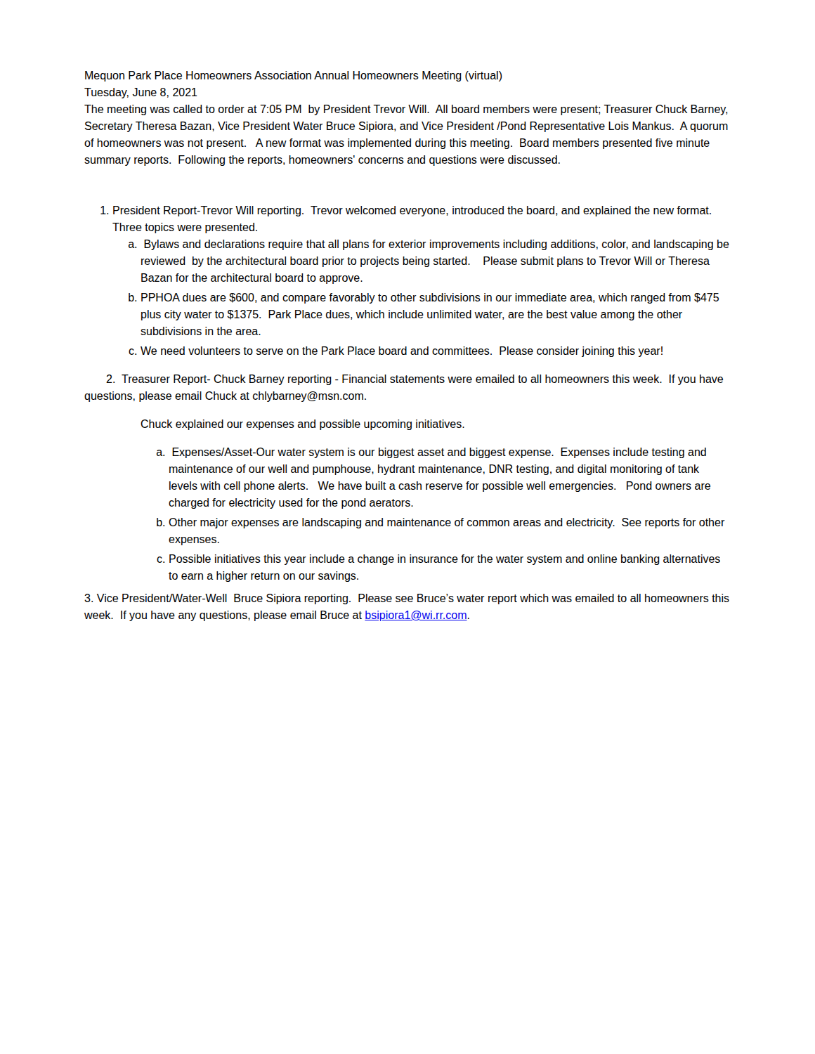Mequon Park Place Homeowners Association Annual Homeowners Meeting (virtual)
Tuesday, June 8, 2021
The meeting was called to order at 7:05 PM by President Trevor Will. All board members were present; Treasurer Chuck Barney, Secretary Theresa Bazan, Vice President Water Bruce Sipiora, and Vice President /Pond Representative Lois Mankus. A quorum of homeowners was not present. A new format was implemented during this meeting. Board members presented five minute summary reports. Following the reports, homeowners' concerns and questions were discussed.
President Report-Trevor Will reporting. Trevor welcomed everyone, introduced the board, and explained the new format. Three topics were presented.
Bylaws and declarations require that all plans for exterior improvements including additions, color, and landscaping be reviewed by the architectural board prior to projects being started. Please submit plans to Trevor Will or Theresa Bazan for the architectural board to approve.
PPHOA dues are $600, and compare favorably to other subdivisions in our immediate area, which ranged from $475 plus city water to $1375. Park Place dues, which include unlimited water, are the best value among the other subdivisions in the area.
We need volunteers to serve on the Park Place board and committees. Please consider joining this year!
2. Treasurer Report- Chuck Barney reporting - Financial statements were emailed to all homeowners this week. If you have questions, please email Chuck at chlybarney@msn.com.
Chuck explained our expenses and possible upcoming initiatives.
Expenses/Asset-Our water system is our biggest asset and biggest expense. Expenses include testing and maintenance of our well and pumphouse, hydrant maintenance, DNR testing, and digital monitoring of tank levels with cell phone alerts. We have built a cash reserve for possible well emergencies. Pond owners are charged for electricity used for the pond aerators.
Other major expenses are landscaping and maintenance of common areas and electricity. See reports for other expenses.
Possible initiatives this year include a change in insurance for the water system and online banking alternatives to earn a higher return on our savings.
3. Vice President/Water-Well Bruce Sipiora reporting. Please see Bruce’s water report which was emailed to all homeowners this week. If you have any questions, please email Bruce at bsipiora1@wi.rr.com.